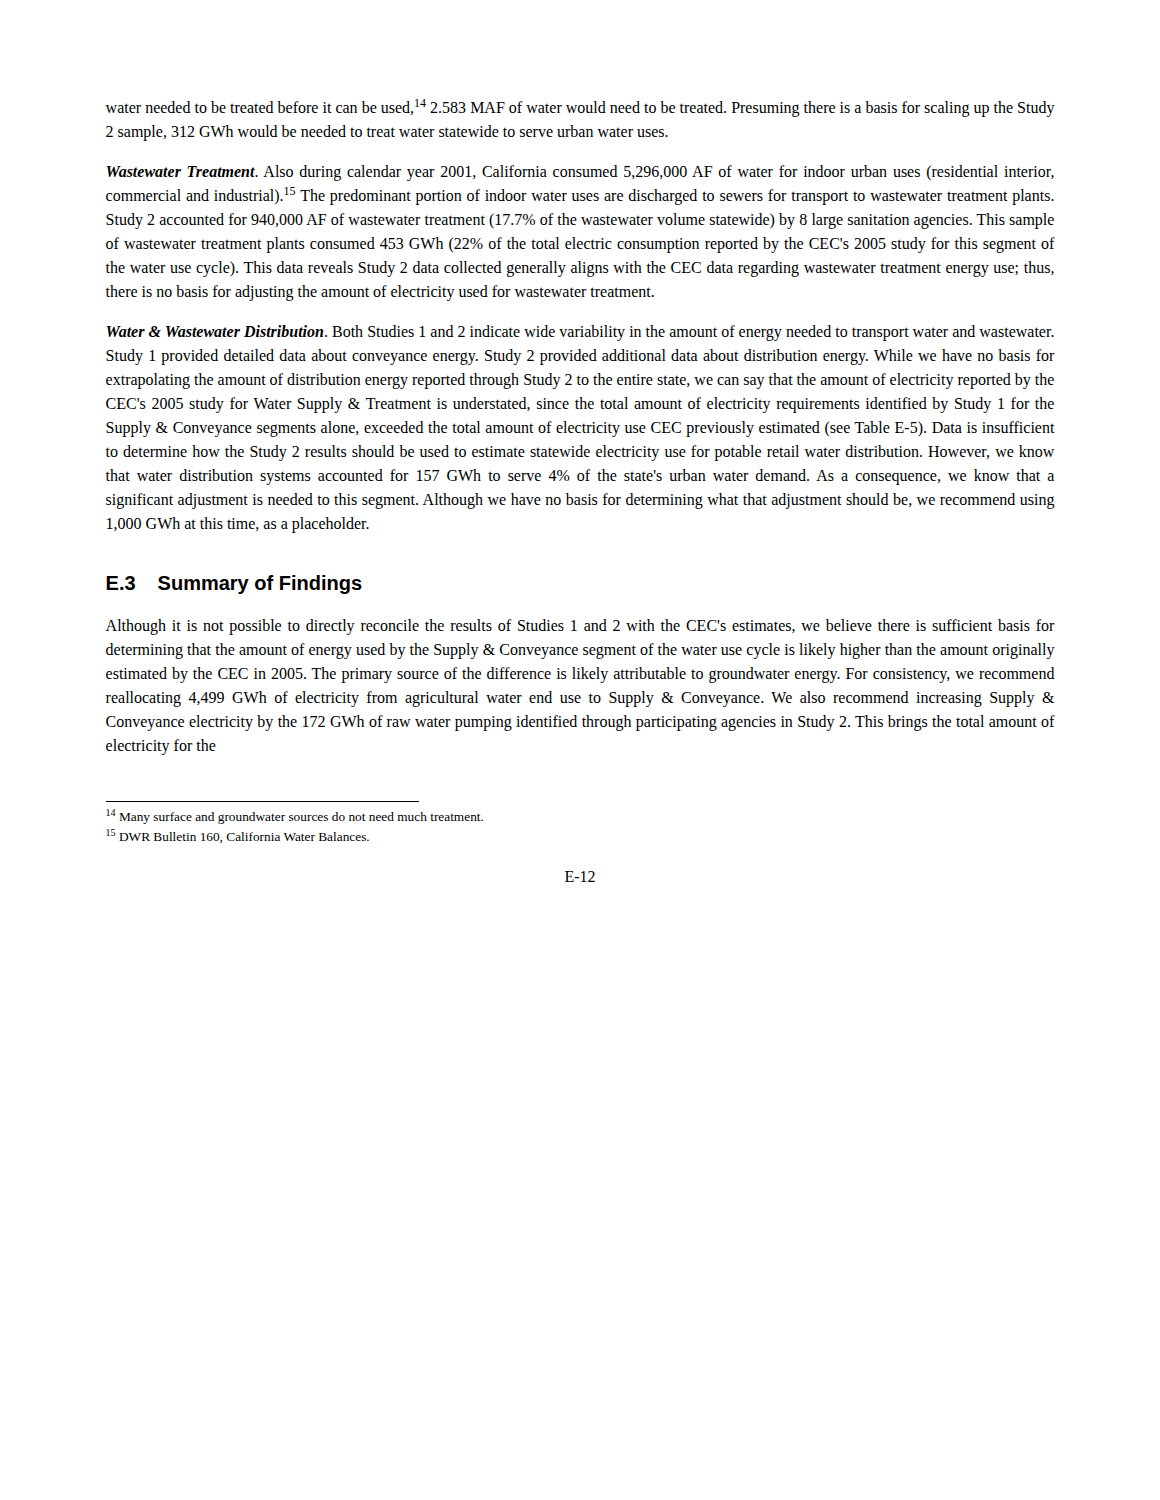water needed to be treated before it can be used,14 2.583 MAF of water would need to be treated. Presuming there is a basis for scaling up the Study 2 sample, 312 GWh would be needed to treat water statewide to serve urban water uses.
Wastewater Treatment. Also during calendar year 2001, California consumed 5,296,000 AF of water for indoor urban uses (residential interior, commercial and industrial).15 The predominant portion of indoor water uses are discharged to sewers for transport to wastewater treatment plants. Study 2 accounted for 940,000 AF of wastewater treatment (17.7% of the wastewater volume statewide) by 8 large sanitation agencies. This sample of wastewater treatment plants consumed 453 GWh (22% of the total electric consumption reported by the CEC's 2005 study for this segment of the water use cycle). This data reveals Study 2 data collected generally aligns with the CEC data regarding wastewater treatment energy use; thus, there is no basis for adjusting the amount of electricity used for wastewater treatment.
Water & Wastewater Distribution. Both Studies 1 and 2 indicate wide variability in the amount of energy needed to transport water and wastewater. Study 1 provided detailed data about conveyance energy. Study 2 provided additional data about distribution energy. While we have no basis for extrapolating the amount of distribution energy reported through Study 2 to the entire state, we can say that the amount of electricity reported by the CEC's 2005 study for Water Supply & Treatment is understated, since the total amount of electricity requirements identified by Study 1 for the Supply & Conveyance segments alone, exceeded the total amount of electricity use CEC previously estimated (see Table E-5). Data is insufficient to determine how the Study 2 results should be used to estimate statewide electricity use for potable retail water distribution. However, we know that water distribution systems accounted for 157 GWh to serve 4% of the state's urban water demand. As a consequence, we know that a significant adjustment is needed to this segment. Although we have no basis for determining what that adjustment should be, we recommend using 1,000 GWh at this time, as a placeholder.
E.3 Summary of Findings
Although it is not possible to directly reconcile the results of Studies 1 and 2 with the CEC's estimates, we believe there is sufficient basis for determining that the amount of energy used by the Supply & Conveyance segment of the water use cycle is likely higher than the amount originally estimated by the CEC in 2005. The primary source of the difference is likely attributable to groundwater energy. For consistency, we recommend reallocating 4,499 GWh of electricity from agricultural water end use to Supply & Conveyance. We also recommend increasing Supply & Conveyance electricity by the 172 GWh of raw water pumping identified through participating agencies in Study 2. This brings the total amount of electricity for the
14 Many surface and groundwater sources do not need much treatment.
15 DWR Bulletin 160, California Water Balances.
E-12